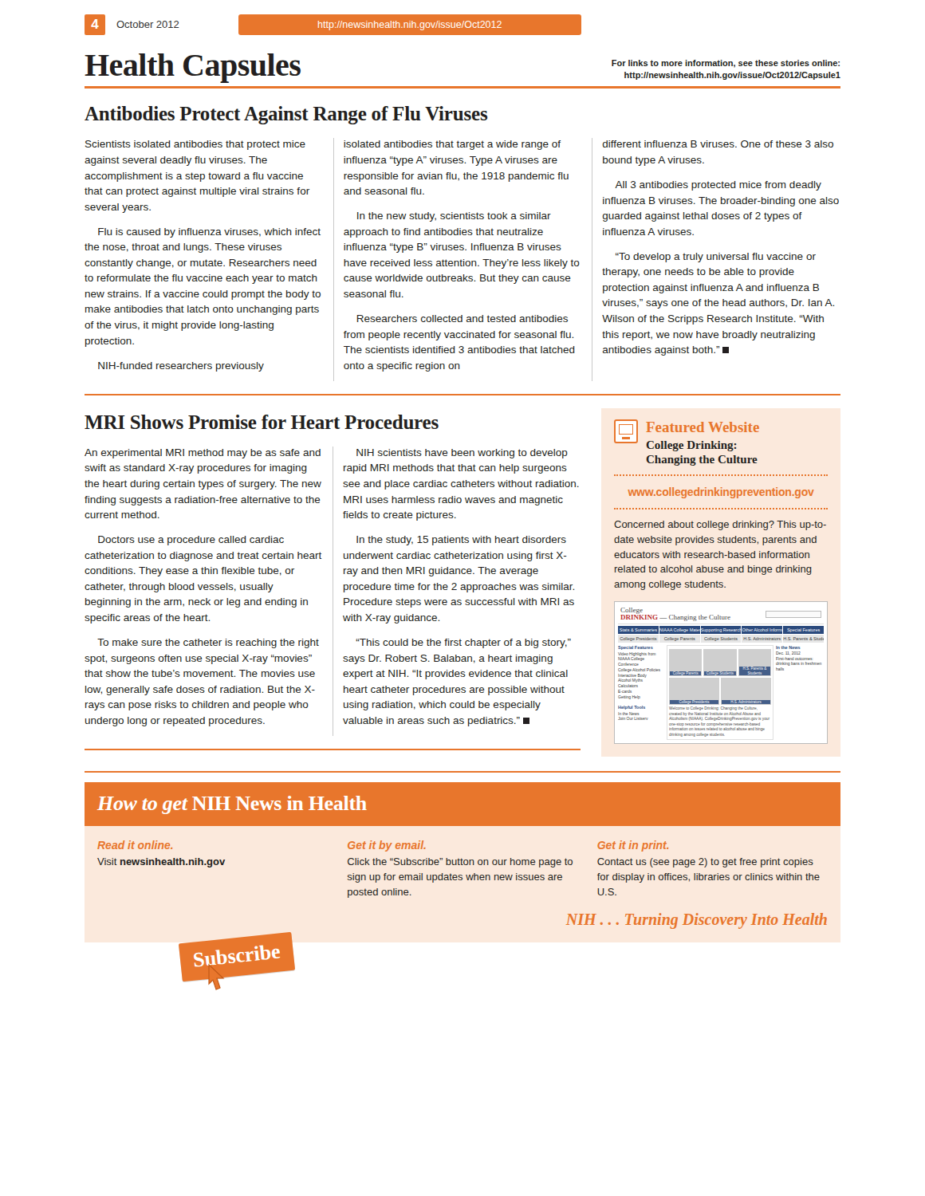4
October 2012
http://newsinhealth.nih.gov/issue/Oct2012
Health Capsules
For links to more information, see these stories online:
http://newsinhealth.nih.gov/issue/Oct2012/Capsule1
Antibodies Protect Against Range of Flu Viruses
Scientists isolated antibodies that protect mice against several deadly flu viruses. The accomplishment is a step toward a flu vaccine that can protect against multiple viral strains for several years.
Flu is caused by influenza viruses, which infect the nose, throat and lungs. These viruses constantly change, or mutate. Researchers need to reformulate the flu vaccine each year to match new strains. If a vaccine could prompt the body to make antibodies that latch onto unchanging parts of the virus, it might provide long-lasting protection.
NIH-funded researchers previously
isolated antibodies that target a wide range of influenza “type A” viruses. Type A viruses are responsible for avian flu, the 1918 pandemic flu and seasonal flu.
In the new study, scientists took a similar approach to find antibodies that neutralize influenza “type B” viruses. Influenza B viruses have received less attention. They’re less likely to cause worldwide outbreaks. But they can cause seasonal flu.
Researchers collected and tested antibodies from people recently vaccinated for seasonal flu. The scientists identified 3 antibodies that latched onto a specific region on
different influenza B viruses. One of these 3 also bound type A viruses.
All 3 antibodies protected mice from deadly influenza B viruses. The broader-binding one also guarded against lethal doses of 2 types of influenza A viruses.
“To develop a truly universal flu vaccine or therapy, one needs to be able to provide protection against influenza A and influenza B viruses,” says one of the head authors, Dr. Ian A. Wilson of the Scripps Research Institute. “With this report, we now have broadly neutralizing antibodies against both.”
MRI Shows Promise for Heart Procedures
An experimental MRI method may be as safe and swift as standard X-ray procedures for imaging the heart during certain types of surgery. The new finding suggests a radiation-free alternative to the current method.
Doctors use a procedure called cardiac catheterization to diagnose and treat certain heart conditions. They ease a thin flexible tube, or catheter, through blood vessels, usually beginning in the arm, neck or leg and ending in specific areas of the heart.
To make sure the catheter is reaching the right spot, surgeons often use special X-ray “movies” that show the tube’s movement. The movies use low, generally safe doses of radiation. But the X-rays can pose risks to children and people who undergo long or repeated procedures.
NIH scientists have been working to develop rapid MRI methods that that can help surgeons see and place cardiac catheters without radiation. MRI uses harmless radio waves and magnetic fields to create pictures.
In the study, 15 patients with heart disorders underwent cardiac catheterization using first X-ray and then MRI guidance. The average procedure time for the 2 approaches was similar. Procedure steps were as successful with MRI as with X-ray guidance.
“This could be the first chapter of a big story,” says Dr. Robert S. Balaban, a heart imaging expert at NIH. “It provides evidence that clinical heart catheter procedures are possible without using radiation, which could be especially valuable in areas such as pediatrics.”
Featured Website
College Drinking:
Changing the Culture
www.collegedrinkingprevention.gov
Concerned about college drinking? This up-to-date website provides students, parents and educators with research-based information related to alcohol abuse and binge drinking among college students.
College
DRINKING — Changing the Culture
Stats & Summaries NIAAA College Materials Supporting Research Other Alcohol Information Special Features
College Presidents College Parents College Students H.S. Administrators H.S. Parents & Students
Special Features Video Highlights from NIAAA College Conference
College Alcohol Policies
Interactive Body
Alcohol Myths
Calculators
E-cards
Getting Help
Helpful Tools In the News
Join Our Listserv
College Parents
College Students
H.S. Parents & Students
College Presidents
H.S. Administrators
Welcome to College Drinking: Changing the Culture, created by the National Institute on Alcohol Abuse and Alcoholism (NIAAA). CollegeDrinkingPrevention.gov is your one-stop resource for comprehensive research-based information on issues related to alcohol abuse and binge drinking among college students.
In the News Dec. 11, 2012
First-hand outcomes: drinking bans in freshmen halls
How to get NIH News in Health
Read it online.
Visit newsinhealth.nih.gov
Get it by email.
Click the “Subscribe” button on our home page to sign up for email updates when new issues are posted online.
Get it in print.
Contact us (see page 2) to get free print copies for display in offices, libraries or clinics within the U.S.
NIH . . . Turning Discovery Into Health
Subscribe